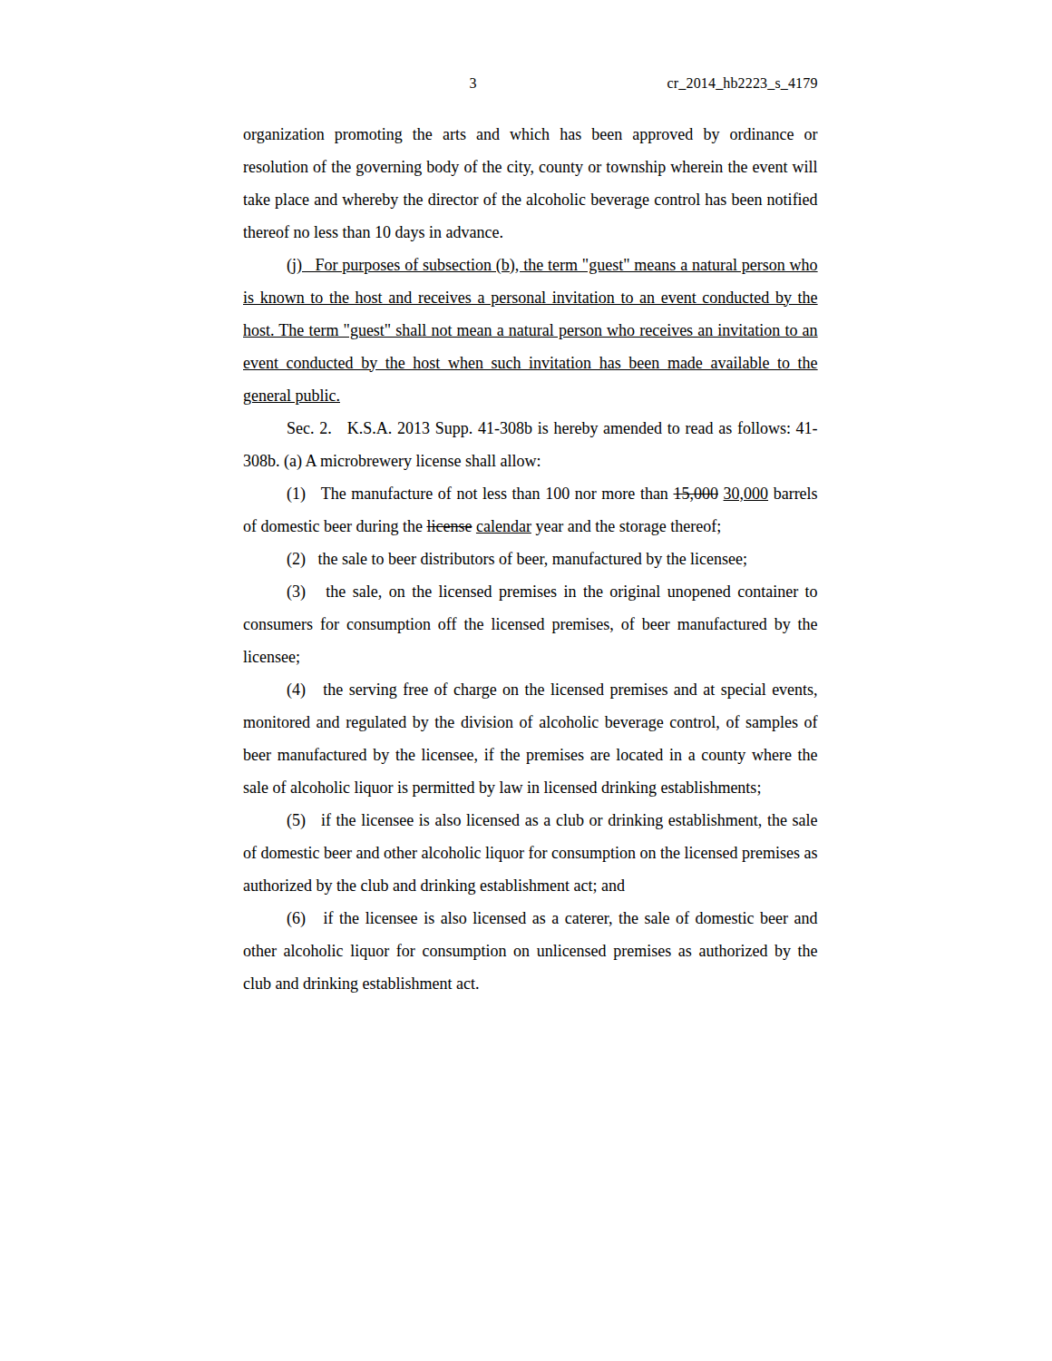3 cr_2014_hb2223_s_4179
organization promoting the arts and which has been approved by ordinance or resolution of the governing body of the city, county or township wherein the event will take place and whereby the director of the alcoholic beverage control has been notified thereof no less than 10 days in advance.
(j) For purposes of subsection (b), the term "guest" means a natural person who is known to the host and receives a personal invitation to an event conducted by the host. The term "guest" shall not mean a natural person who receives an invitation to an event conducted by the host when such invitation has been made available to the general public.
Sec. 2. K.S.A. 2013 Supp. 41-308b is hereby amended to read as follows: 41-308b. (a) A microbrewery license shall allow:
(1) The manufacture of not less than 100 nor more than 15,000 30,000 barrels of domestic beer during the license calendar year and the storage thereof;
(2) the sale to beer distributors of beer, manufactured by the licensee;
(3) the sale, on the licensed premises in the original unopened container to consumers for consumption off the licensed premises, of beer manufactured by the licensee;
(4) the serving free of charge on the licensed premises and at special events, monitored and regulated by the division of alcoholic beverage control, of samples of beer manufactured by the licensee, if the premises are located in a county where the sale of alcoholic liquor is permitted by law in licensed drinking establishments;
(5) if the licensee is also licensed as a club or drinking establishment, the sale of domestic beer and other alcoholic liquor for consumption on the licensed premises as authorized by the club and drinking establishment act; and
(6) if the licensee is also licensed as a caterer, the sale of domestic beer and other alcoholic liquor for consumption on unlicensed premises as authorized by the club and drinking establishment act.